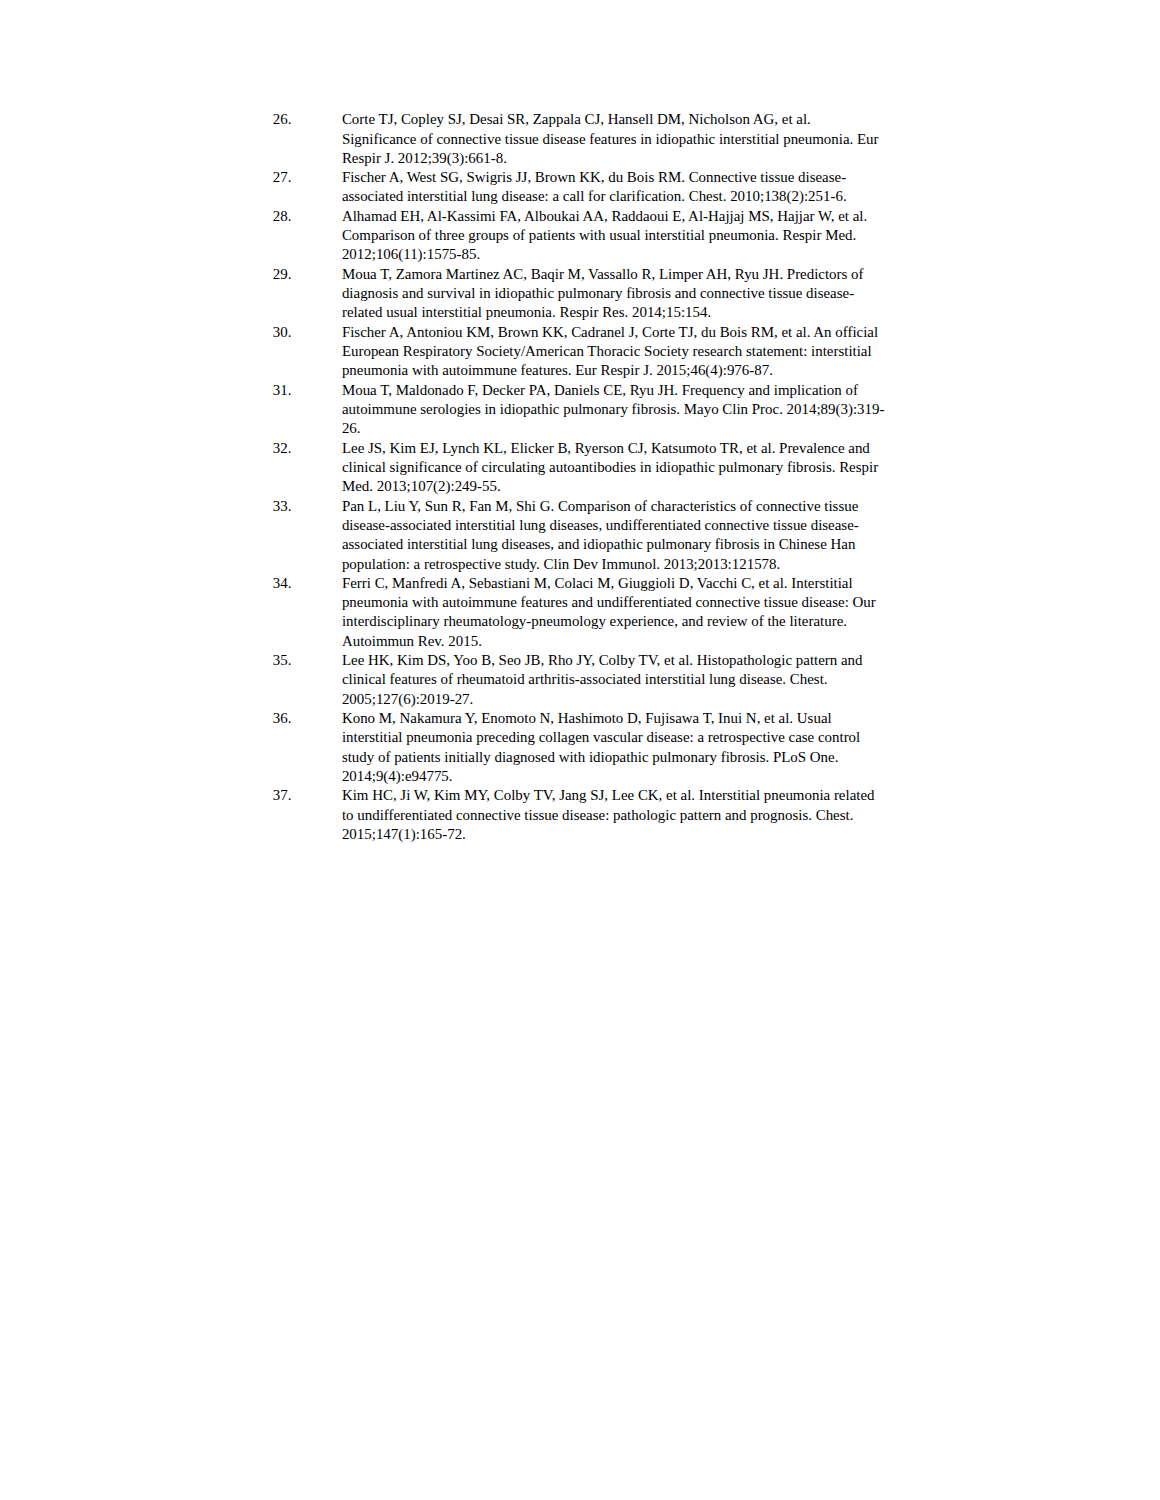26. Corte TJ, Copley SJ, Desai SR, Zappala CJ, Hansell DM, Nicholson AG, et al. Significance of connective tissue disease features in idiopathic interstitial pneumonia. Eur Respir J. 2012;39(3):661-8.
27. Fischer A, West SG, Swigris JJ, Brown KK, du Bois RM. Connective tissue disease-associated interstitial lung disease: a call for clarification. Chest. 2010;138(2):251-6.
28. Alhamad EH, Al-Kassimi FA, Alboukai AA, Raddaoui E, Al-Hajjaj MS, Hajjar W, et al. Comparison of three groups of patients with usual interstitial pneumonia. Respir Med. 2012;106(11):1575-85.
29. Moua T, Zamora Martinez AC, Baqir M, Vassallo R, Limper AH, Ryu JH. Predictors of diagnosis and survival in idiopathic pulmonary fibrosis and connective tissue disease-related usual interstitial pneumonia. Respir Res. 2014;15:154.
30. Fischer A, Antoniou KM, Brown KK, Cadranel J, Corte TJ, du Bois RM, et al. An official European Respiratory Society/American Thoracic Society research statement: interstitial pneumonia with autoimmune features. Eur Respir J. 2015;46(4):976-87.
31. Moua T, Maldonado F, Decker PA, Daniels CE, Ryu JH. Frequency and implication of autoimmune serologies in idiopathic pulmonary fibrosis. Mayo Clin Proc. 2014;89(3):319-26.
32. Lee JS, Kim EJ, Lynch KL, Elicker B, Ryerson CJ, Katsumoto TR, et al. Prevalence and clinical significance of circulating autoantibodies in idiopathic pulmonary fibrosis. Respir Med. 2013;107(2):249-55.
33. Pan L, Liu Y, Sun R, Fan M, Shi G. Comparison of characteristics of connective tissue disease-associated interstitial lung diseases, undifferentiated connective tissue disease-associated interstitial lung diseases, and idiopathic pulmonary fibrosis in Chinese Han population: a retrospective study. Clin Dev Immunol. 2013;2013:121578.
34. Ferri C, Manfredi A, Sebastiani M, Colaci M, Giuggioli D, Vacchi C, et al. Interstitial pneumonia with autoimmune features and undifferentiated connective tissue disease: Our interdisciplinary rheumatology-pneumology experience, and review of the literature. Autoimmun Rev. 2015.
35. Lee HK, Kim DS, Yoo B, Seo JB, Rho JY, Colby TV, et al. Histopathologic pattern and clinical features of rheumatoid arthritis-associated interstitial lung disease. Chest. 2005;127(6):2019-27.
36. Kono M, Nakamura Y, Enomoto N, Hashimoto D, Fujisawa T, Inui N, et al. Usual interstitial pneumonia preceding collagen vascular disease: a retrospective case control study of patients initially diagnosed with idiopathic pulmonary fibrosis. PLoS One. 2014;9(4):e94775.
37. Kim HC, Ji W, Kim MY, Colby TV, Jang SJ, Lee CK, et al. Interstitial pneumonia related to undifferentiated connective tissue disease: pathologic pattern and prognosis. Chest. 2015;147(1):165-72.